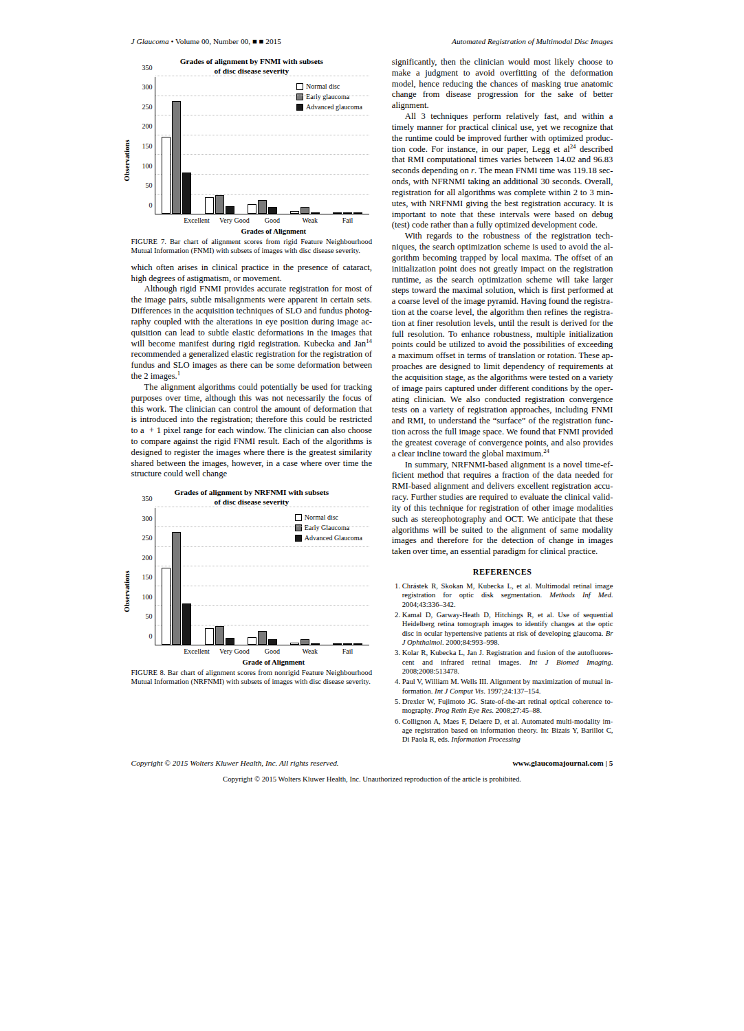J Glaucoma • Volume 00, Number 00, ■ ■ 2015
Automated Registration of Multimodal Disc Images
Grades of alignment by FNMI with subsets
of disc disease severity
Observations
Normal disc
Early glaucoma
Advanced glaucoma
350
300
250
200
150
100
50
0
Excellent Very Good Good Weak Fail
Grades of Alignment
FIGURE 7. Bar chart of alignment scores from rigid Feature Neighbourhood Mutual Information (FNMI) with subsets of images with disc disease severity.
which often arises in clinical practice in the presence of cataract, high degrees of astigmatism, or movement.
Although rigid FNMI provides accurate registration for most of the image pairs, subtle misalignments were apparent in certain sets. Differences in the acquisition techniques of SLO and fundus photography coupled with the alterations in eye position during image acquisition can lead to subtle elastic deformations in the images that will become manifest during rigid registration. Kubecka and Jan14 recommended a generalized elastic registration for the registration of fundus and SLO images as there can be some deformation between the 2 images.1
The alignment algorithms could potentially be used for tracking purposes over time, although this was not necessarily the focus of this work. The clinician can control the amount of deformation that is introduced into the registration; therefore this could be restricted to a + 1 pixel range for each window. The clinician can also choose to compare against the rigid FNMI result. Each of the algorithms is designed to register the images where there is the greatest similarity shared between the images, however, in a case where over time the structure could well change
Grades of alignment by NRFNMI with subsets
of disc disease severity
Observations
Normal disc
Early Glaucoma
Advanced Glaucoma
350
300
250
200
150
100
50
0
Excellent Very Good Good Weak Fail
Grade of Alignment
FIGURE 8. Bar chart of alignment scores from nonrigid Feature Neighbourhood Mutual Information (NRFNMI) with subsets of images with disc disease severity.
significantly, then the clinician would most likely choose to make a judgment to avoid overfitting of the deformation model, hence reducing the chances of masking true anatomic change from disease progression for the sake of better alignment.
All 3 techniques perform relatively fast, and within a timely manner for practical clinical use, yet we recognize that the runtime could be improved further with optimized production code. For instance, in our paper, Legg et al24 described that RMI computational times varies between 14.02 and 96.83 seconds depending on r. The mean FNMI time was 119.18 seconds, with NFRNMI taking an additional 30 seconds. Overall, registration for all algorithms was complete within 2 to 3 minutes, with NRFNMI giving the best registration accuracy. It is important to note that these intervals were based on debug (test) code rather than a fully optimized development code.
With regards to the robustness of the registration techniques, the search optimization scheme is used to avoid the algorithm becoming trapped by local maxima. The offset of an initialization point does not greatly impact on the registration runtime, as the search optimization scheme will take larger steps toward the maximal solution, which is first performed at a coarse level of the image pyramid. Having found the registration at the coarse level, the algorithm then refines the registration at finer resolution levels, until the result is derived for the full resolution. To enhance robustness, multiple initialization points could be utilized to avoid the possibilities of exceeding a maximum offset in terms of translation or rotation. These approaches are designed to limit dependency of requirements at the acquisition stage, as the algorithms were tested on a variety of image pairs captured under different conditions by the operating clinician. We also conducted registration convergence tests on a variety of registration approaches, including FNMI and RMI, to understand the “surface” of the registration function across the full image space. We found that FNMI provided the greatest coverage of convergence points, and also provides a clear incline toward the global maximum.24
In summary, NRFNMI-based alignment is a novel time-efficient method that requires a fraction of the data needed for RMI-based alignment and delivers excellent registration accuracy. Further studies are required to evaluate the clinical validity of this technique for registration of other image modalities such as stereophotography and OCT. We anticipate that these algorithms will be suited to the alignment of same modality images and therefore for the detection of change in images taken over time, an essential paradigm for clinical practice.
REFERENCES
Chrástek R, Skokan M, Kubecka L, et al. Multimodal retinal image registration for optic disk segmentation. Methods Inf Med. 2004;43:336–342.
Kamal D, Garway-Heath D, Hitchings R, et al. Use of sequential Heidelberg retina tomograph images to identify changes at the optic disc in ocular hypertensive patients at risk of developing glaucoma. Br J Ophthalmol. 2000;84:993–998.
Kolar R, Kubecka L, Jan J. Registration and fusion of the autofluorescent and infrared retinal images. Int J Biomed Imaging. 2008;2008:513478.
Paul V, William M. Wells III. Alignment by maximization of mutual information. Int J Comput Vis. 1997;24:137–154.
Drexler W, Fujimoto JG. State-of-the-art retinal optical coherence tomography. Prog Retin Eye Res. 2008;27:45–88.
Collignon A, Maes F, Delaere D, et al. Automated multi-modality image registration based on information theory. In: Bizais Y, Barillot C, Di Paola R, eds. Information Processing
Copyright © 2015 Wolters Kluwer Health, Inc. All rights reserved.
www.glaucomajournal.com | 5
Copyright © 2015 Wolters Kluwer Health, Inc. Unauthorized reproduction of the article is prohibited.